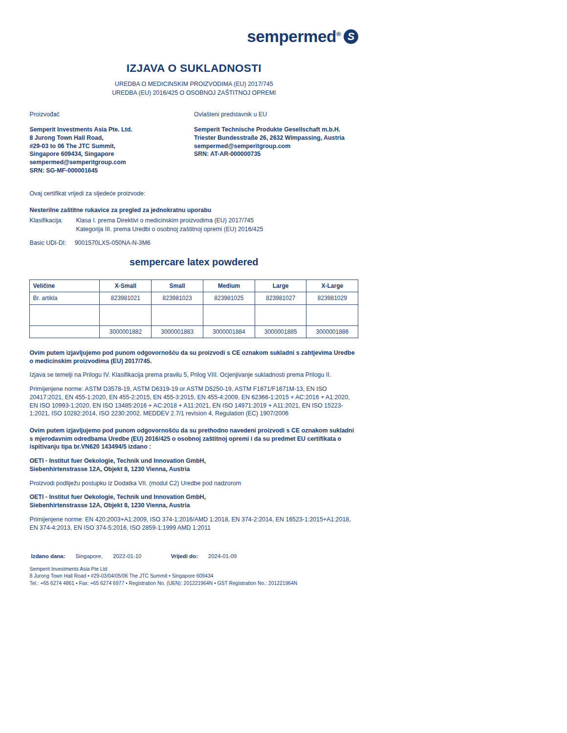sempermed®S
IZJAVA O SUKLADNOSTI
UREDBA O MEDICINSKIM PROIZVODIMA (EU) 2017/745
UREDBA (EU) 2016/425 O OSOBNOJ ZAŠTITNOJ OPREMI
| Proizvođač Semperit Investments Asia Pte. Ltd. 8 Jurong Town Hall Road, #29-03 to 06 The JTC Summit, Singapore 609434, Singapore sempermed@semperitgroup.com SRN: SG-MF-000001645 | Ovlašteni predstavnik u EU Semperit Technische Produkte Gesellschaft m.b.H. Triester Bundesstraße 26, 2632 Wimpassing, Austria sempermed@semperitgroup.com SRN: AT-AR-000000735 |
Ovaj certifikat vrijedi za sljedeće proizvode:
Nesterilne zaštitne rukavice za pregled za jednokratnu uporabu
| Klasifikacija: | Klasa I. prema Direktivi o medicinskim proizvodima (EU) 2017/745 |
| | Kategorija III. prema Uredbi o osobnoj zaštitnoj opremi (EU) 2016/425 |
Basic UDI-DI: 9001570LXS-050NA-N-3M6
sempercare latex powdered
| Veličine | X-Small | Small | Medium | Large | X-Large |
| --- | --- | --- | --- | --- | --- |
| Br. artikla | 823981021 | 823981023 | 823981025 | 823981027 | 823981029 |
| | 3000001882 | 3000001883 | 3000001884 | 3000001885 | 3000001886 |
Ovim putem izjavljujemo pod punom odgovornošću da su proizvodi s CE oznakom sukladni s zahtjevima Uredbe o medicinskim proizvodima (EU) 2017/745.
Izjava se temelji na Prilogu IV. Klasifikacija prema pravilu 5, Prilog VIII. Ocjenjivanje sukladnosti prema Prilogu II.
Primijenjene norme: ASTM D3578-19, ASTM D6319-19 or ASTM D5250-19, ASTM F1671/F1671M-13, EN ISO 20417:2021, EN 455-1:2020, EN 455-2:2015, EN 455-3:2015, EN 455-4:2009, EN 62366-1:2015 + AC:2016 + A1:2020, EN ISO 10993-1:2020, EN ISO 13485:2016 + AC:2018 + A11:2021, EN ISO 14971:2019 + A11:2021, EN ISO 15223-1:2021, ISO 10282:2014, ISO 2230:2002, MEDDEV 2.7/1 revision 4, Regulation (EC) 1907/2006
Ovim putem izjavljujemo pod punom odgovornošću da su prethodno navedeni proizvodi s CE oznakom sukladni s mjerodavnim odredbama Uredbe (EU) 2016/425 o osobnoj zaštitnoj opremi i da su predmet EU certifikata o ispitivanju tipa br.VN620 143494/5 izdano :
OETI - Institut fuer Oekologie, Technik und Innovation GmbH,
Siebenhirtenstrasse 12A, Objekt 8, 1230 Vienna, Austria
Proizvodi podliježu postupku iz Dodatka VII. (modul C2) Uredbe pod nadzorom
OETI - Institut fuer Oekologie, Technik und Innovation GmbH,
Siebenhirtenstrasse 12A, Objekt 8, 1230 Vienna, Austria
Primijenjene norme: EN 420:2003+A1:2009, ISO 374-1:2016/AMD 1:2018, EN 374-2:2014, EN 16523-1:2015+A1:2018, EN 374-4:2013, EN ISO 374-5:2016, ISO 2859-1:1999 AMD 1:2011
| Izdano dana: | Singapore, | 2022-01-10 | Vrijedi do: | 2024-01-09 |
Semperit Investments Asia Pte Ltd
8 Jurong Town Hall Road • #29-03/04/05/06 The JTC Summit • Singapore 609434
Tel.: +65 6274 4861 • Fax: +65 6274 6977 • Registration No. (UEN): 201221964N • GST Registration No.: 201221964N